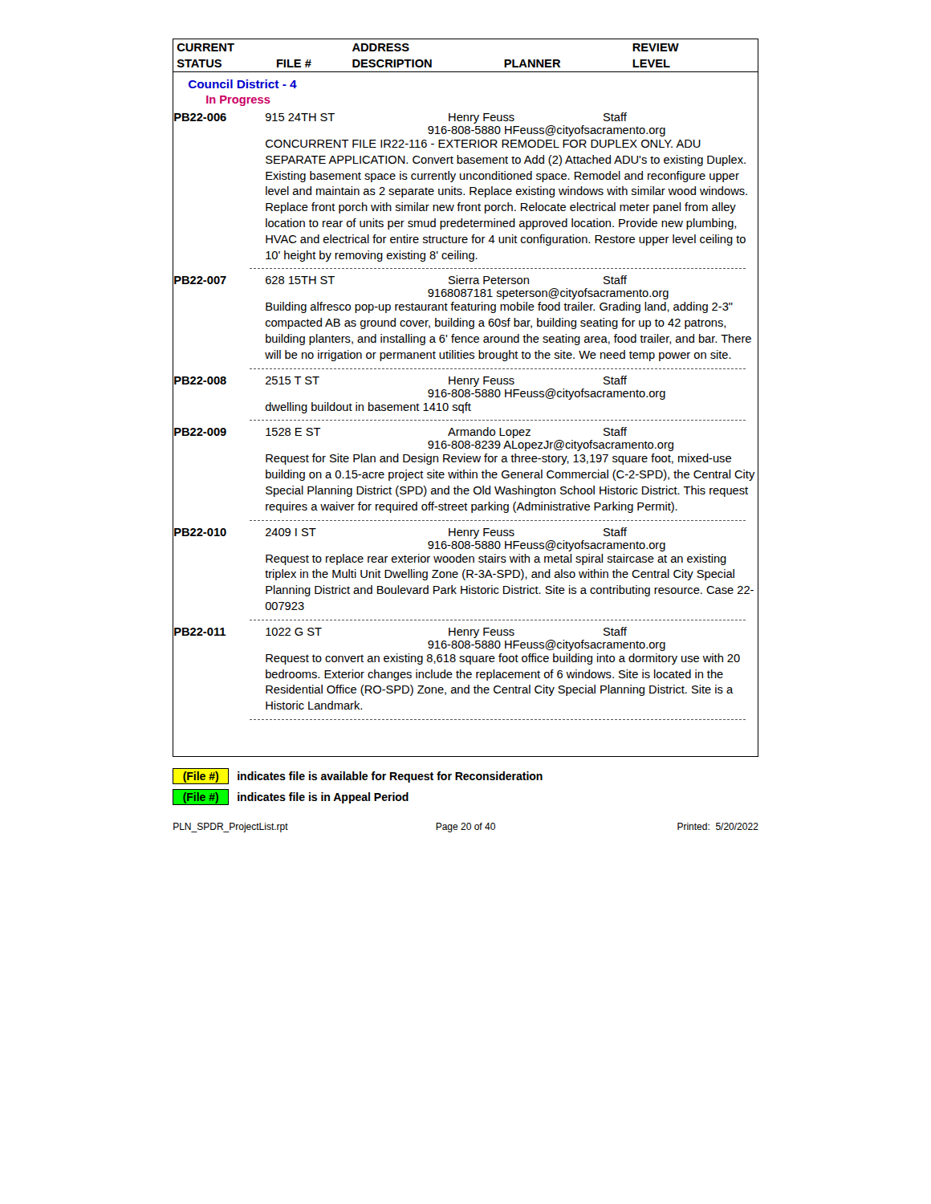| CURRENT | | ADDRESS | | REVIEW |
| STATUS | FILE # | DESCRIPTION | PLANNER | LEVEL |
Council District - 4
In Progress
| PB22-006 | 915 24TH ST | Henry Feuss | Staff |
| | 916-808-5880 HFeuss@cityofsacramento.org |
| | CONCURRENT FILE IR22-116 - EXTERIOR REMODEL FOR DUPLEX ONLY. ADU SEPARATE APPLICATION. Convert basement to Add (2) Attached ADU's to existing Duplex. Existing basement space is currently unconditioned space. Remodel and reconfigure upper level and maintain as 2 separate units. Replace existing windows with similar wood windows. Replace front porch with similar new front porch. Relocate electrical meter panel from alley location to rear of units per smud predetermined approved location. Provide new plumbing, HVAC and electrical for entire structure for 4 unit configuration. Restore upper level ceiling to 10' height by removing existing 8' ceiling. |
| PB22-007 | 628 15TH ST | Sierra Peterson | Staff |
| | 9168087181 speterson@cityofsacramento.org |
| | Building alfresco pop-up restaurant featuring mobile food trailer. Grading land, adding 2-3" compacted AB as ground cover, building a 60sf bar, building seating for up to 42 patrons, building planters, and installing a 6' fence around the seating area, food trailer, and bar. There will be no irrigation or permanent utilities brought to the site. We need temp power on site. |
| PB22-008 | 2515 T ST | Henry Feuss | Staff |
| | 916-808-5880 HFeuss@cityofsacramento.org |
| | dwelling buildout in basement 1410 sqft |
| PB22-009 | 1528 E ST | Armando Lopez | Staff |
| | 916-808-8239 ALopezJr@cityofsacramento.org |
| | Request for Site Plan and Design Review for a three-story, 13,197 square foot, mixed-use building on a 0.15-acre project site within the General Commercial (C-2-SPD), the Central City Special Planning District (SPD) and the Old Washington School Historic District. This request requires a waiver for required off-street parking (Administrative Parking Permit). |
| PB22-010 | 2409 I ST | Henry Feuss | Staff |
| | 916-808-5880 HFeuss@cityofsacramento.org |
| | Request to replace rear exterior wooden stairs with a metal spiral staircase at an existing triplex in the Multi Unit Dwelling Zone (R-3A-SPD), and also within the Central City Special Planning District and Boulevard Park Historic District. Site is a contributing resource. Case 22-007923 |
| PB22-011 | 1022 G ST | Henry Feuss | Staff |
| | 916-808-5880 HFeuss@cityofsacramento.org |
| | Request to convert an existing 8,618 square foot office building into a dormitory use with 20 bedrooms. Exterior changes include the replacement of 6 windows. Site is located in the Residential Office (RO-SPD) Zone, and the Central City Special Planning District. Site is a Historic Landmark. |
(File #) indicates file is available for Request for Reconsideration
(File #) indicates file is in Appeal Period
PLN_SPDR_ProjectList.rpt
Page 20 of 40
Printed: 5/20/2022